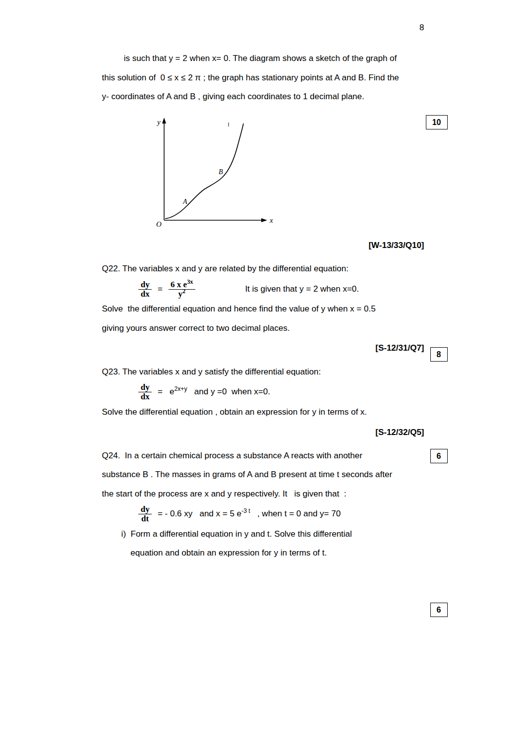8
is such that y = 2 when x= 0. The diagram shows a sketch of the graph of
this solution of 0 ≤ x ≤ 2 π ; the graph has stationary points at A and B. Find the
y- coordinates of A and B , giving each coordinates to 1 decimal plane.
10
y x O A B
[W-13/33/Q10]
Q22. The variables x and y are related by the differential equation:
dy dx = 6 x e3x y2 It is given that y = 2 when x=0.
8
Solve the differential equation and hence find the value of y when x = 0.5
giving yours answer correct to two decimal places.
[S-12/31/Q7]
Q23. The variables x and y satisfy the differential equation:
dy dx = e2x+y and y =0 when x=0.
6
Solve the differential equation , obtain an expression for y in terms of x.
[S-12/32/Q5]
Q24. In a certain chemical process a substance A reacts with another
substance B . The masses in grams of A and B present at time t seconds after
the start of the process are x and y respectively. It is given that :
dy dt = - 0.6 xy and x = 5 e-3 t , when t = 0 and y= 70
6
i) Form a differential equation in y and t. Solve this differential
equation and obtain an expression for y in terms of t.